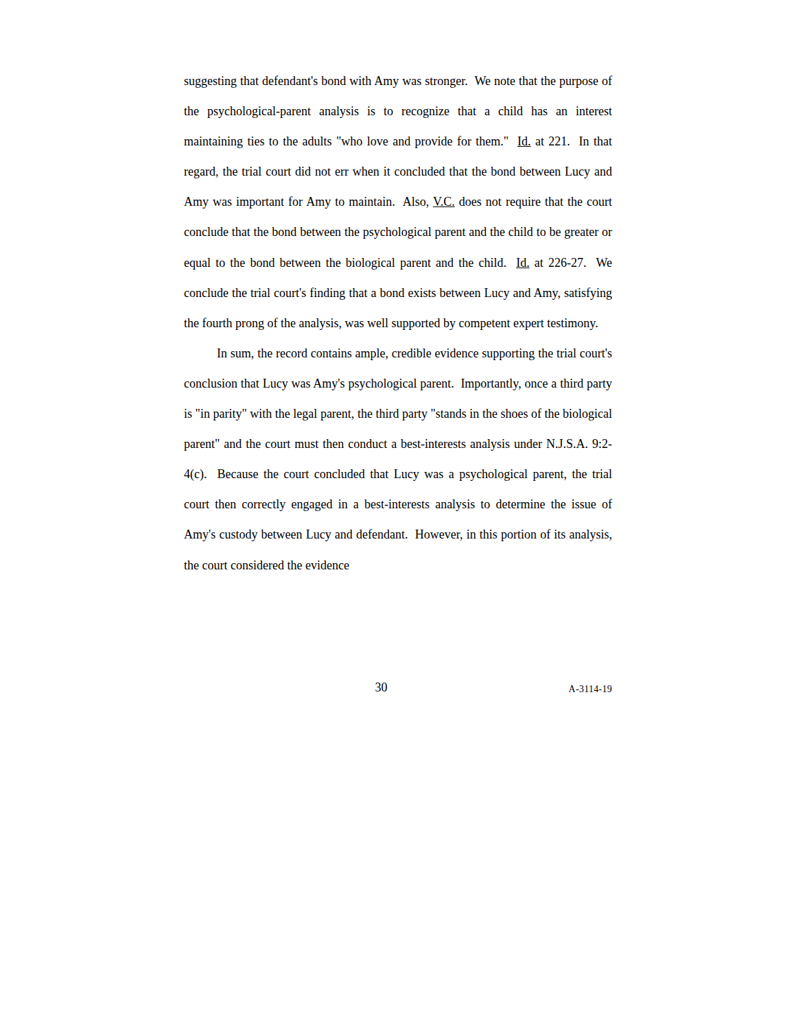suggesting that defendant's bond with Amy was stronger. We note that the purpose of the psychological-parent analysis is to recognize that a child has an interest maintaining ties to the adults "who love and provide for them." Id. at 221. In that regard, the trial court did not err when it concluded that the bond between Lucy and Amy was important for Amy to maintain. Also, V.C. does not require that the court conclude that the bond between the psychological parent and the child to be greater or equal to the bond between the biological parent and the child. Id. at 226-27. We conclude the trial court's finding that a bond exists between Lucy and Amy, satisfying the fourth prong of the analysis, was well supported by competent expert testimony.
In sum, the record contains ample, credible evidence supporting the trial court's conclusion that Lucy was Amy's psychological parent. Importantly, once a third party is "in parity" with the legal parent, the third party "stands in the shoes of the biological parent" and the court must then conduct a best-interests analysis under N.J.S.A. 9:2-4(c). Because the court concluded that Lucy was a psychological parent, the trial court then correctly engaged in a best-interests analysis to determine the issue of Amy's custody between Lucy and defendant. However, in this portion of its analysis, the court considered the evidence
30 A-3114-19